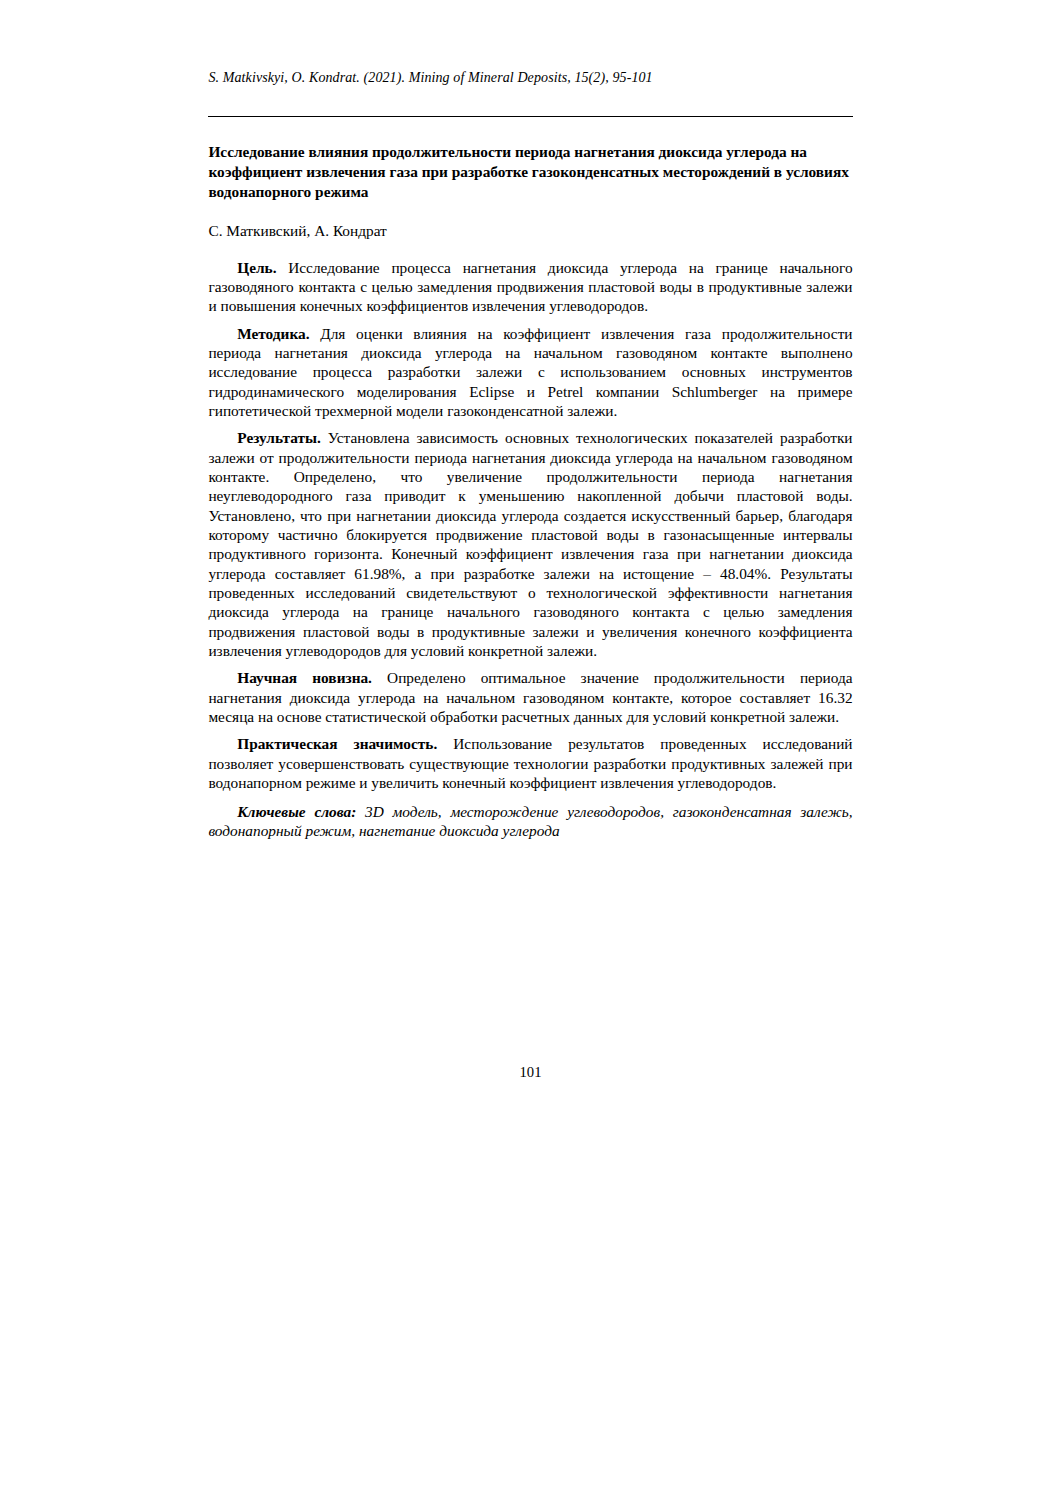S. Matkivskyi, O. Kondrat. (2021). Mining of Mineral Deposits, 15(2), 95-101
Исследование влияния продолжительности периода нагнетания диоксида углерода на коэффициент извлечения газа при разработке газоконденсатных месторождений в условиях водонапорного режима
С. Маткивский, А. Кондрат
Цель. Исследование процесса нагнетания диоксида углерода на границе начального газоводяного контакта с целью замедления продвижения пластовой воды в продуктивные залежи и повышения конечных коэффициентов извлечения углеводородов.
Методика. Для оценки влияния на коэффициент извлечения газа продолжительности периода нагнетания диоксида углерода на начальном газоводяном контакте выполнено исследование процесса разработки залежи с использованием основных инструментов гидродинамического моделирования Eclipse и Petrel компании Schlumberger на примере гипотетической трехмерной модели газоконденсатной залежи.
Результаты. Установлена зависимость основных технологических показателей разработки залежи от продолжительности периода нагнетания диоксида углерода на начальном газоводяном контакте. Определено, что увеличение продолжительности периода нагнетания неуглеводородного газа приводит к уменьшению накопленной добычи пластовой воды. Установлено, что при нагнетании диоксида углерода создается искусственный барьер, благодаря которому частично блокируется продвижение пластовой воды в газонасыщенные интервалы продуктивного горизонта. Конечный коэффициент извлечения газа при нагнетании диоксида углерода составляет 61.98%, а при разработке залежи на истощение – 48.04%. Результаты проведенных исследований свидетельствуют о технологической эффективности нагнетания диоксида углерода на границе начального газоводяного контакта с целью замедления продвижения пластовой воды в продуктивные залежи и увеличения конечного коэффициента извлечения углеводородов для условий конкретной залежи.
Научная новизна. Определено оптимальное значение продолжительности периода нагнетания диоксида углерода на начальном газоводяном контакте, которое составляет 16.32 месяца на основе статистической обработки расчетных данных для условий конкретной залежи.
Практическая значимость. Использование результатов проведенных исследований позволяет усовершенствовать существующие технологии разработки продуктивных залежей при водонапорном режиме и увеличить конечный коэффициент извлечения углеводородов.
Ключевые слова: 3D модель, месторождение углеводородов, газоконденсатная залежь, водонапорный режим, нагнетание диоксида углерода
101